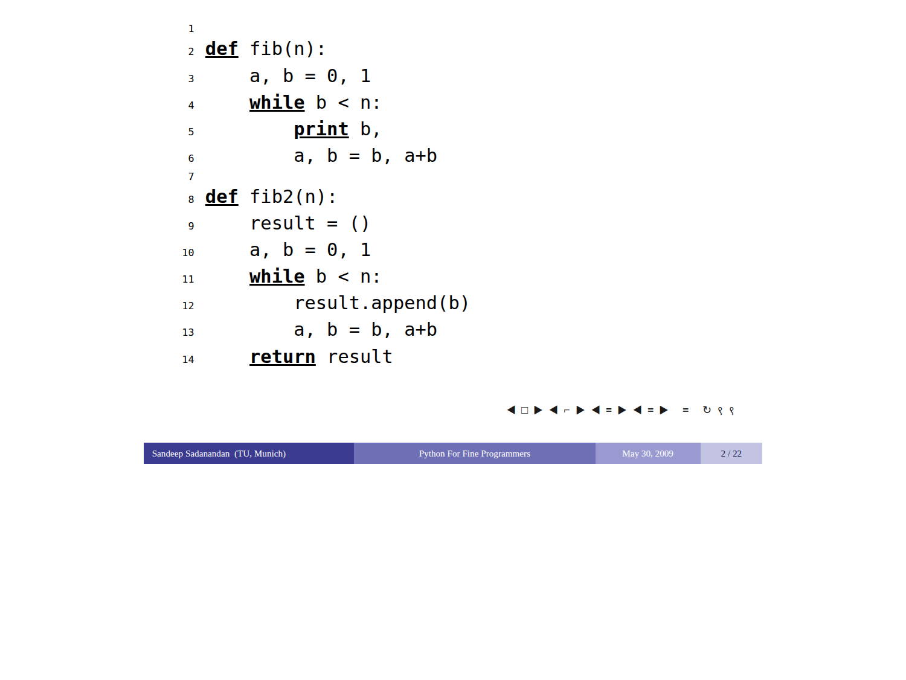1
2 def fib(n):
3 a, b = 0, 1
4 while b < n:
5 print b,
6 a, b = b, a+b
7
8 def fib2(n):
9 result = ()
10 a, b = 0, 1
11 while b < n:
12 result.append(b)
13 a, b = b, a+b
14 return result
◀ □ ▶ ◀ ⌐ ▶ ◀ ≡ ▶ ◀ ≡ ▶ ≡ ↻ ९ ९
Sandeep Sadanandan (TU, Munich)
Python For Fine Programmers
May 30, 2009
2 / 22